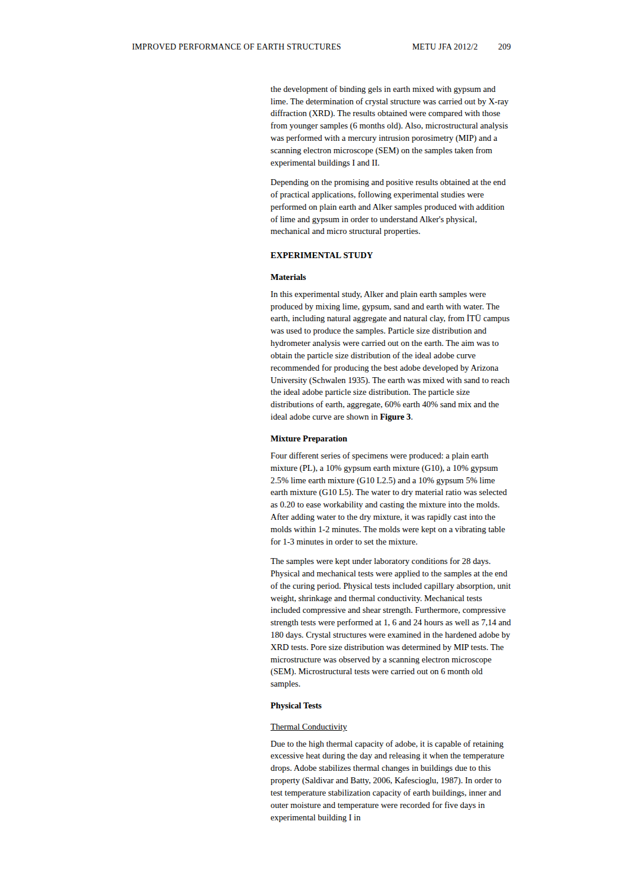Improved Performance of Earth Structures METU JFA 2012/2 209
the development of binding gels in earth mixed with gypsum and lime. The determination of crystal structure was carried out by X-ray diffraction (XRD). The results obtained were compared with those from younger samples (6 months old). Also, microstructural analysis was performed with a mercury intrusion porosimetry (MIP) and a scanning electron microscope (SEM) on the samples taken from experimental buildings I and II.
Depending on the promising and positive results obtained at the end of practical applications, following experimental studies were performed on plain earth and Alker samples produced with addition of lime and gypsum in order to understand Alker's physical, mechanical and micro structural properties.
EXPERIMENTAL STUDY
Materials
In this experimental study, Alker and plain earth samples were produced by mixing lime, gypsum, sand and earth with water. The earth, including natural aggregate and natural clay, from İTÜ campus was used to produce the samples. Particle size distribution and hydrometer analysis were carried out on the earth. The aim was to obtain the particle size distribution of the ideal adobe curve recommended for producing the best adobe developed by Arizona University (Schwalen 1935). The earth was mixed with sand to reach the ideal adobe particle size distribution. The particle size distributions of earth, aggregate, 60% earth 40% sand mix and the ideal adobe curve are shown in Figure 3.
Mixture Preparation
Four different series of specimens were produced: a plain earth mixture (PL), a 10% gypsum earth mixture (G10), a 10% gypsum 2.5% lime earth mixture (G10 L2.5) and a 10% gypsum 5% lime earth mixture (G10 L5). The water to dry material ratio was selected as 0.20 to ease workability and casting the mixture into the molds. After adding water to the dry mixture, it was rapidly cast into the molds within 1-2 minutes. The molds were kept on a vibrating table for 1-3 minutes in order to set the mixture.
The samples were kept under laboratory conditions for 28 days. Physical and mechanical tests were applied to the samples at the end of the curing period. Physical tests included capillary absorption, unit weight, shrinkage and thermal conductivity. Mechanical tests included compressive and shear strength. Furthermore, compressive strength tests were performed at 1, 6 and 24 hours as well as 7,14 and 180 days. Crystal structures were examined in the hardened adobe by XRD tests. Pore size distribution was determined by MIP tests. The microstructure was observed by a scanning electron microscope (SEM). Microstructural tests were carried out on 6 month old samples.
Physical Tests
Thermal Conductivity
Due to the high thermal capacity of adobe, it is capable of retaining excessive heat during the day and releasing it when the temperature drops. Adobe stabilizes thermal changes in buildings due to this property (Saldivar and Batty, 2006, Kafescioglu, 1987). In order to test temperature stabilization capacity of earth buildings, inner and outer moisture and temperature were recorded for five days in experimental building I in